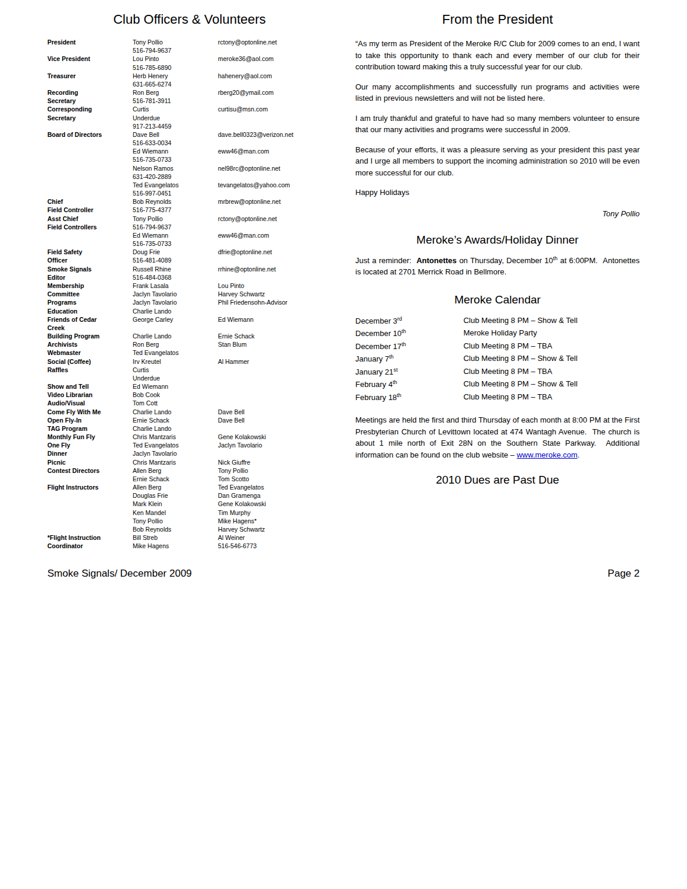Club Officers & Volunteers
| President | Tony Pollio 516-794-9637 | rctony@optonline.net |
| Vice President | Lou Pinto 516-785-6890 | meroke36@aol.com |
| Treasurer | Herb Henery 631-665-6274 | hahenery@aol.com |
| Recording Secretary | Ron Berg 516-781-3911 | rberg20@ymail.com |
| Corresponding Secretary | Curtis Underdue 917-213-4459 | curtisu@msn.com |
| Board of Directors | Dave Bell 516-633-0034 | dave.bell0323@verizon.net |
| | Ed Wiemann 516-735-0733 | eww46@man.com |
| | Nelson Ramos 631-420-2889 | nel98rc@optonline.net |
| | Ted Evangelatos 516-997-0451 | tevangelatos@yahoo.com |
| Chief Field Controller | Bob Reynolds 516-775-4377 | mrbrew@optonline.net |
| Asst Chief Field Controllers | Tony Pollio 516-794-9637 | rctony@optonline.net |
| | Ed Wiemann 516-735-0733 | eww46@man.com |
| Field Safety Officer | Doug Frie 516-481-4089 | dfrie@optonline.net |
| Smoke Signals Editor | Russell Rhine 516-484-0368 | rrhine@optonline.net |
| Membership Committee | Frank Lasala Jaclyn Tavolario | Lou Pinto Harvey Schwartz |
| Programs | Jaclyn Tavolario | Phil Friedensohn-Advisor |
| Education | Charlie Lando | |
| Friends of Cedar Creek | George Carley | Ed Wiemann |
| Building Program | Charlie Lando | Ernie Schack |
| Archivists | Ron Berg | Stan Blum |
| Webmaster | Ted Evangelatos | |
| Social (Coffee) | Irv Kreutel | Al Hammer |
| Raffles | Curtis Underdue | |
| Show and Tell | Ed Wiemann | |
| Video Librarian | Bob Cook | |
| Audio/Visual | Tom Cott | |
| Come Fly With Me | Charlie Lando | Dave Bell |
| Open Fly-In | Ernie Schack | Dave Bell |
| TAG Program | Charlie Lando | |
| Monthly Fun Fly | Chris Mantzaris | Gene Kolakowski |
| One Fly | Ted Evangelatos | Jaclyn Tavolario |
| Dinner | Jaclyn Tavolario | |
| Picnic | Chris Mantzaris | Nick Giuffre |
| Contest Directors | Allen Berg | Tony Pollio |
| | Ernie Schack | Tom Scotto |
| Flight Instructors | Allen Berg | Ted Evangelatos |
| | Douglas Frie | Dan Gramenga |
| | Mark Klein | Gene Kolakowski |
| | Ken Mandel | Tim Murphy |
| | Tony Pollio | Mike Hagens* |
| | Bob Reynolds | Harvey Schwartz |
| *Flight Instruction Coordinator | Bill Streb Mike Hagens | Al Weiner 516-546-6773 |
From the President
“As my term as President of the Meroke R/C Club for 2009 comes to an end, I want to take this opportunity to thank each and every member of our club for their contribution toward making this a truly successful year for our club.
Our many accomplishments and successfully run programs and activities were listed in previous newsletters and will not be listed here.
I am truly thankful and grateful to have had so many members volunteer to ensure that our many activities and programs were successful in 2009.
Because of your efforts, it was a pleasure serving as your president this past year and I urge all members to support the incoming administration so 2010 will be even more successful for our club.
Happy Holidays
Tony Pollio
Meroke’s Awards/Holiday Dinner
Just a reminder: Antonettes on Thursday, December 10th at 6:00PM. Antonettes is located at 2701 Merrick Road in Bellmore.
Meroke Calendar
| December 3 rd | Club Meeting 8 PM – Show & Tell |
| December 10 th | Meroke Holiday Party |
| December 17 th | Club Meeting 8 PM – TBA |
| January 7 th | Club Meeting 8 PM – Show & Tell |
| January 21 st | Club Meeting 8 PM – TBA |
| February 4 th | Club Meeting 8 PM – Show & Tell |
| February 18 th | Club Meeting 8 PM – TBA |
Meetings are held the first and third Thursday of each month at 8:00 PM at the First Presbyterian Church of Levittown located at 474 Wantagh Avenue. The church is about 1 mile north of Exit 28N on the Southern State Parkway. Additional information can be found on the club website – www.meroke.com.
2010 Dues are Past Due
Smoke Signals/ December 2009
Page 2